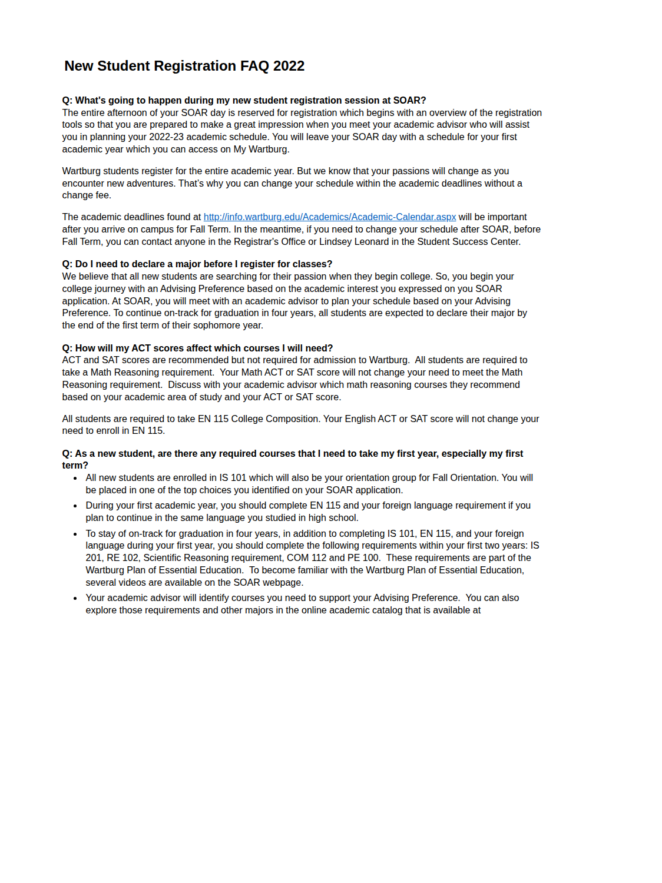New Student Registration FAQ 2022
Q: What's going to happen during my new student registration session at SOAR?
The entire afternoon of your SOAR day is reserved for registration which begins with an overview of the registration tools so that you are prepared to make a great impression when you meet your academic advisor who will assist you in planning your 2022-23 academic schedule. You will leave your SOAR day with a schedule for your first academic year which you can access on My Wartburg.
Wartburg students register for the entire academic year. But we know that your passions will change as you encounter new adventures. That’s why you can change your schedule within the academic deadlines without a change fee.
The academic deadlines found at http://info.wartburg.edu/Academics/Academic-Calendar.aspx will be important after you arrive on campus for Fall Term. In the meantime, if you need to change your schedule after SOAR, before Fall Term, you can contact anyone in the Registrar's Office or Lindsey Leonard in the Student Success Center.
Q: Do I need to declare a major before I register for classes?
We believe that all new students are searching for their passion when they begin college. So, you begin your college journey with an Advising Preference based on the academic interest you expressed on you SOAR application. At SOAR, you will meet with an academic advisor to plan your schedule based on your Advising Preference. To continue on-track for graduation in four years, all students are expected to declare their major by the end of the first term of their sophomore year.
Q: How will my ACT scores affect which courses I will need?
ACT and SAT scores are recommended but not required for admission to Wartburg. All students are required to take a Math Reasoning requirement. Your Math ACT or SAT score will not change your need to meet the Math Reasoning requirement. Discuss with your academic advisor which math reasoning courses they recommend based on your academic area of study and your ACT or SAT score.
All students are required to take EN 115 College Composition. Your English ACT or SAT score will not change your need to enroll in EN 115.
Q: As a new student, are there any required courses that I need to take my first year, especially my first term?
All new students are enrolled in IS 101 which will also be your orientation group for Fall Orientation. You will be placed in one of the top choices you identified on your SOAR application.
During your first academic year, you should complete EN 115 and your foreign language requirement if you plan to continue in the same language you studied in high school.
To stay of on-track for graduation in four years, in addition to completing IS 101, EN 115, and your foreign language during your first year, you should complete the following requirements within your first two years: IS 201, RE 102, Scientific Reasoning requirement, COM 112 and PE 100. These requirements are part of the Wartburg Plan of Essential Education. To become familiar with the Wartburg Plan of Essential Education, several videos are available on the SOAR webpage.
Your academic advisor will identify courses you need to support your Advising Preference. You can also explore those requirements and other majors in the online academic catalog that is available at